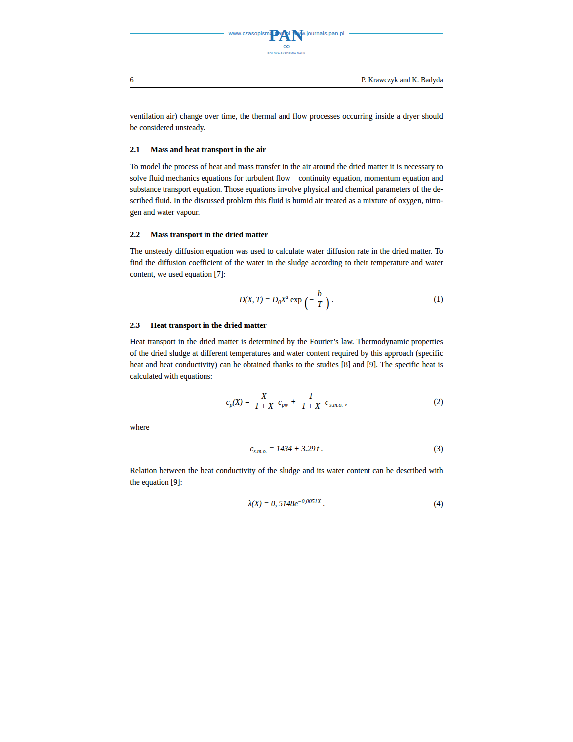www.czasopisma.pan.pl
www.journals.pan.pl
PAN
∞
POLSKA AKADEMIA NAUK
6 P. Krawczyk and K. Badyda
ventilation air) change over time, the thermal and flow processes occurring inside a dryer should be considered unsteady.
2.1 Mass and heat transport in the air
To model the process of heat and mass transfer in the air around the dried matter it is necessary to solve fluid mechanics equations for turbulent flow – continuity equation, momentum equation and substance transport equation. Those equations involve physical and chemical parameters of the described fluid. In the discussed problem this fluid is humid air treated as a mixture of oxygen, nitrogen and water vapour.
2.2 Mass transport in the dried matter
The unsteady diffusion equation was used to calculate water diffusion rate in the dried matter. To find the diffusion coefficient of the water in the sludge according to their temperature and water content, we used equation [7]:
D(X, T) = D0Xa exp (−bT) .
(1)
2.3 Heat transport in the dried matter
Heat transport in the dried matter is determined by the Fourier’s law. Thermodynamic properties of the dried sludge at different temperatures and water content required by this approach (specific heat and heat conductivity) can be obtained thanks to the studies [8] and [9]. The specific heat is calculated with equations:
cp(X) = X 1 + X cpw + 11 + X c s.m.o. ,
(2)
where
cs.m.o. = 1434 + 3.29 t .
(3)
Relation between the heat conductivity of the sludge and its water content can be described with the equation [9]:
λ(X) = 0, 5148e−0,0051X .
(4)